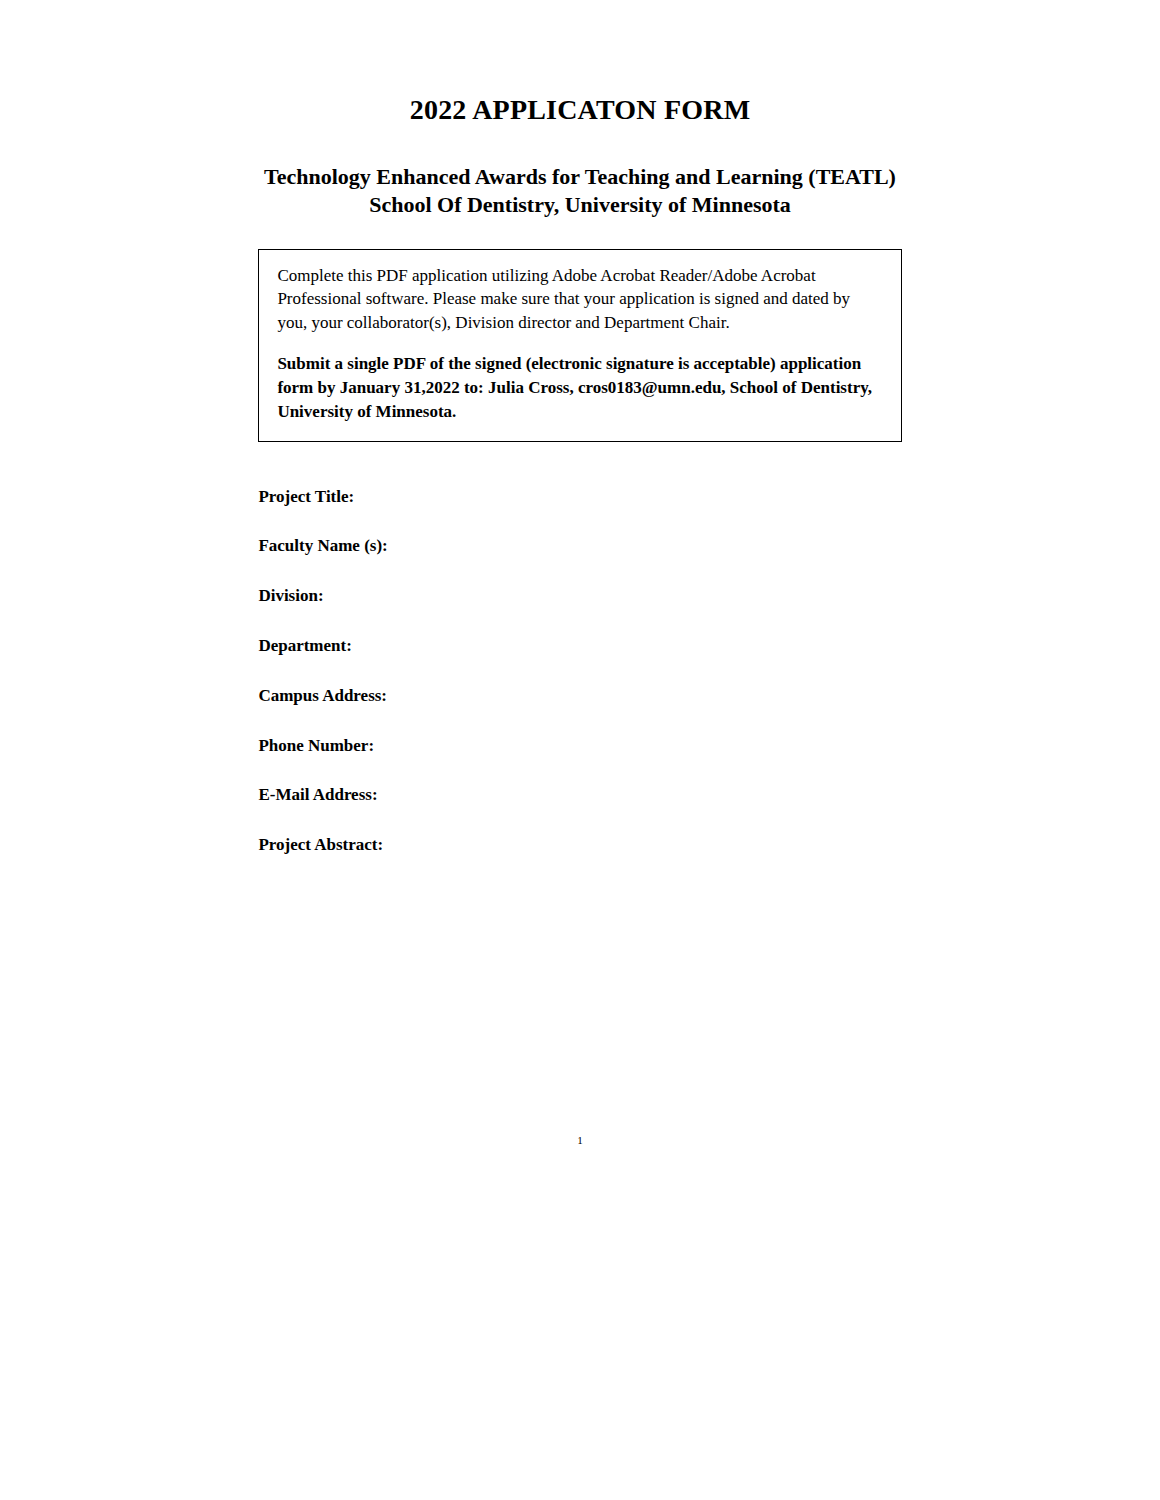2022 APPLICATON FORM
Technology Enhanced Awards for Teaching and Learning (TEATL)
School Of Dentistry, University of Minnesota
Complete this PDF application utilizing Adobe Acrobat Reader/Adobe Acrobat Professional software. Please make sure that your application is signed and dated by you, your collaborator(s), Division director and Department Chair.
Submit a single PDF of the signed (electronic signature is acceptable) application form by January 31,2022 to: Julia Cross, cros0183@umn.edu, School of Dentistry, University of Minnesota.
Project Title:
Faculty Name (s):
Division:
Department:
Campus Address:
Phone Number:
E-Mail Address:
Project Abstract:
1